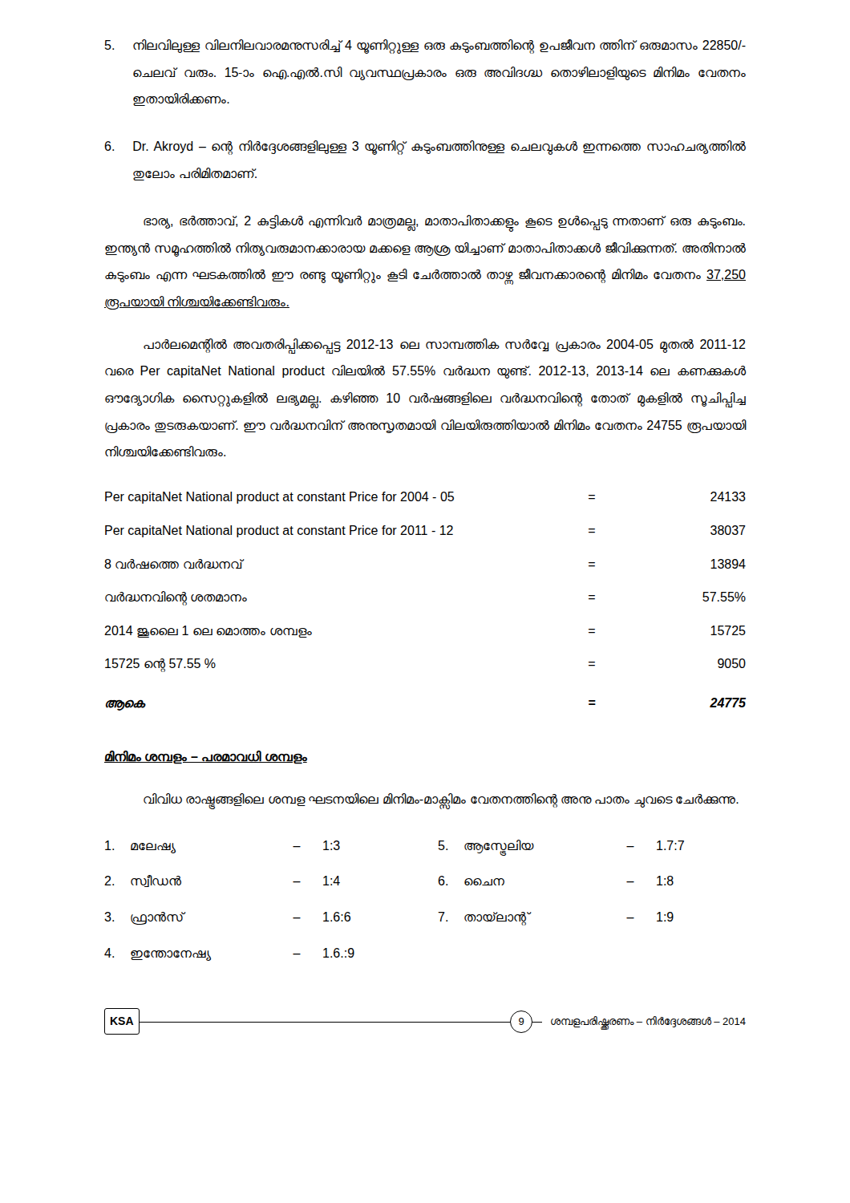5. നിലവിലുള്ള വിലനിലവാരമനുസരിച്ച് 4 യൂണിറ്റുള്ള ഒരു കുടുംബത്തിന്റെ ഉപജീവന ത്തിന് ഒരുമാസം 22850/- ചെലവ് വരും. 15-ാം ഐ.എൽ.സി വ്യവസ്ഥപ്രകാരം ഒരു അവിദഗ്ദ്ധ തൊഴിലാളിയുടെ മിനിമം വേതനം ഇതായിരിക്കണം.
6. Dr. Akroyd – ന്റെ നിർദ്ദേശങ്ങളിലുള്ള 3 യൂണിറ്റ് കുടുംബത്തിനുള്ള ചെലവുകൾ ഇന്നത്തെ സാഹചര്യത്തിൽ തുലോം പരിമിതമാണ്.
ഭാര്യ, ഭർത്താവ്, 2 കുട്ടികൾ എന്നിവർ മാത്രമല്ല, മാതാപിതാക്കളും കൂടെ ഉൾപ്പെടു ന്നതാണ് ഒരു കുടുംബം. ഇന്ത്യൻ സമൂഹത്തിൽ നിത്യവരുമാനക്കാരായ മക്കളെ ആശ്ര യിച്ചാണ് മാതാപിതാക്കൾ ജീവിക്കുന്നത്. അതിനാൽ കുടുംബം എന്ന ഘടകത്തിൽ ഈ രണ്ടു യൂണിറ്റും കൂടി ചേർത്താൽ താഴ്ന്ന ജീവനക്കാരന്റെ മിനിമം വേതനം 37,250 രൂപയായി നിശ്ചയിക്കേണ്ടിവരും.
പാർലമെന്റിൽ അവതരിപ്പിക്കപ്പെട്ട 2012-13 ലെ സാമ്പത്തിക സർവ്വേ പ്രകാരം 2004-05 മുതൽ 2011-12 വരെ Per capitaNet National product വിലയിൽ 57.55% വർദ്ധന യുണ്ട്. 2012-13, 2013-14 ലെ കണക്കുകൾ ഔദ്യോഗിക സൈറ്റുകളിൽ ലഭ്യമല്ല. കഴിഞ്ഞ 10 വർഷങ്ങളിലെ വർദ്ധനവിന്റെ തോത് മുകളിൽ സൂചിപ്പിച്ച പ്രകാരം തുടരുകയാണ്. ഈ വർദ്ധനവിന് അനുസൃതമായി വിലയിരുത്തിയാൽ മിനിമം വേതനം 24755 രൂപയായി നിശ്ചയിക്കേണ്ടിവരും.
| Per capitaNet National product at constant Price for 2004 - 05 | = | 24133 |
| Per capitaNet National product at constant Price for 2011 - 12 | = | 38037 |
| 8 വർഷത്തെ വർദ്ധനവ് | = | 13894 |
| വർദ്ധനവിന്റെ ശതമാനം | = | 57.55% |
| 2014 ജൂലൈ 1 ലെ മൊത്തം ശമ്പളം | = | 15725 |
| 15725 ന്റെ 57.55 % | = | 9050 |
| ആകെ | = | 24775 |
മിനിമം ശമ്പളം – പരമാവധി ശമ്പളം
വിവിധ രാഷ്ട്രങ്ങളിലെ ശമ്പള ഘടനയിലെ മിനിമം-മാക്സിമം വേതനത്തിന്റെ അനു പാതം ചുവടെ ചേർക്കുന്നു.
| 1. | മലേഷ്യ | – | 1:3 | | 5. | ആസ്ട്രേലിയ | – | 1.7:7 |
| 2. | സ്വീഡൻ | – | 1:4 | | 6. | ചൈന | – | 1:8 |
| 3. | ഫ്രാൻസ് | – | 1.6:6 | | 7. | തായ്‌ലാന്റ് | – | 1:9 |
| 4. | ഇന്തോനേഷ്യ | – | 1.6.:9 | | | | | |
KSA 9 ശമ്പളപരിഷ്ക്കരണം – നിർദ്ദേശങ്ങൾ – 2014